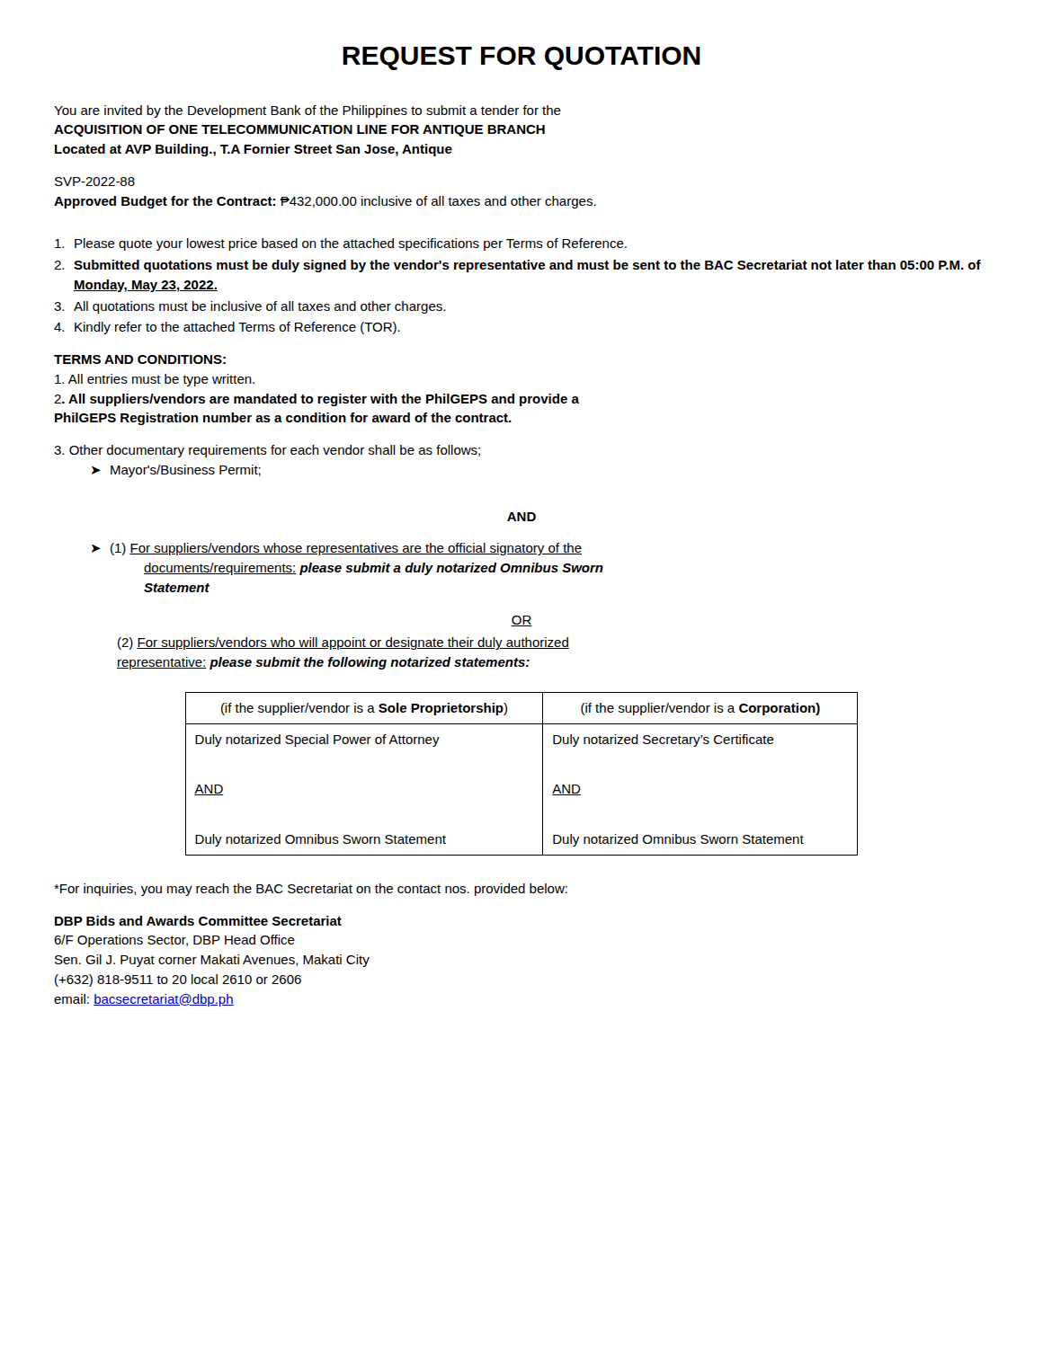REQUEST FOR QUOTATION
You are invited by the Development Bank of the Philippines to submit a tender for the
ACQUISITION OF ONE TELECOMMUNICATION LINE FOR ANTIQUE BRANCH
Located at AVP Building., T.A Fornier Street San Jose, Antique
SVP-2022-88
Approved Budget for the Contract: ₱432,000.00 inclusive of all taxes and other charges.
1. Please quote your lowest price based on the attached specifications per Terms of Reference.
2. Submitted quotations must be duly signed by the vendor's representative and must be sent to the BAC Secretariat not later than 05:00 P.M. of Monday, May 23, 2022.
3. All quotations must be inclusive of all taxes and other charges.
4. Kindly refer to the attached Terms of Reference (TOR).
TERMS AND CONDITIONS:
1. All entries must be type written.
2. All suppliers/vendors are mandated to register with the PhilGEPS and provide a
PhilGEPS Registration number as a condition for award of the contract.
3. Other documentary requirements for each vendor shall be as follows;
➤Mayor's/Business Permit;
AND
➤(1) For suppliers/vendors whose representatives are the official signatory of the
documents/requirements: please submit a duly notarized Omnibus Sworn
Statement
OR
(2) For suppliers/vendors who will appoint or designate their duly authorized
representative: please submit the following notarized statements:
| (if the supplier/vendor is a Sole Proprietorship ) | (if the supplier/vendor is a Corporation) |
| Duly notarized Special Power of Attorney AND Duly notarized Omnibus Sworn Statement | Duly notarized Secretary’s Certificate AND Duly notarized Omnibus Sworn Statement |
*For inquiries, you may reach the BAC Secretariat on the contact nos. provided below:
DBP Bids and Awards Committee Secretariat
6/F Operations Sector, DBP Head Office
Sen. Gil J. Puyat corner Makati Avenues, Makati City
(+632) 818-9511 to 20 local 2610 or 2606
email: bacsecretariat@dbp.ph